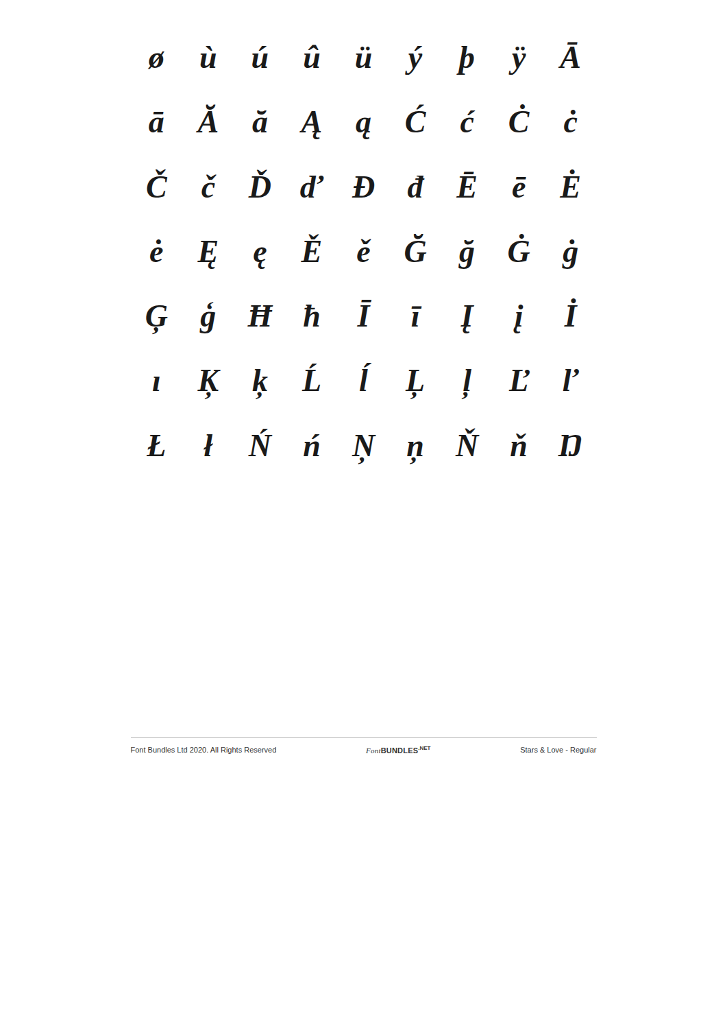ø
ù
ú
û
ü
ý
þ
ÿ
Ā
ā
Ă
ă
Ą
ą
Ć
ć
Ċ
ċ
Č
č
Ď
ď
Đ
đ
Ē
ē
Ė
ė
Ę
ę
Ě
ě
Ğ
ğ
Ġ
ġ
Ģ
ģ
Ħ
ħ
Ī
ī
Į
į
İ
ı
Ķ
ķ
Ĺ
ĺ
Ļ
ļ
Ľ
ľ
Ł
ł
Ń
ń
Ņ
ņ
Ň
ň
Ŋ
Font Bundles Ltd 2020. All Rights Reserved
Font BUNDLES.NET
Stars & Love - Regular